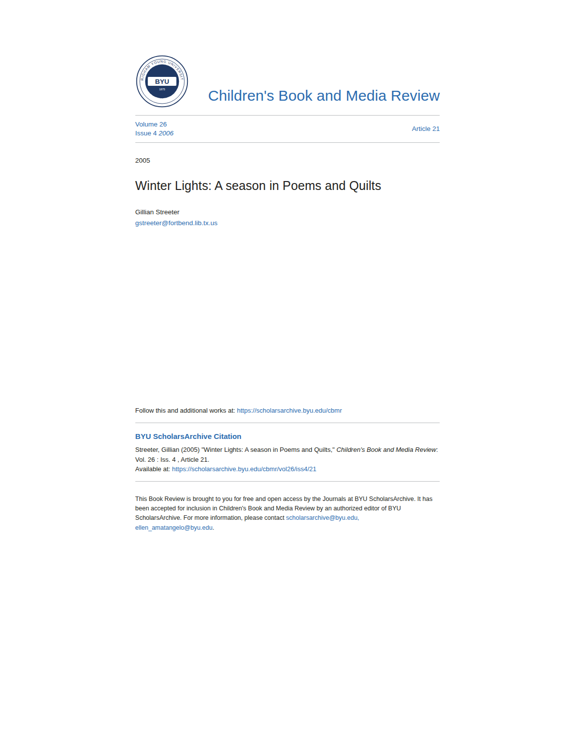BYU 1875 BRIGHAM YOUNG UNIVERSITY PROVO, UTAH
Children's Book and Media Review
Volume 26
Issue 4 2006
Article 21
2005
Winter Lights: A season in Poems and Quilts
Gillian Streeter gstreeter@fortbend.lib.tx.us
Follow this and additional works at: https://scholarsarchive.byu.edu/cbmr
BYU ScholarsArchive Citation
Streeter, Gillian (2005) "Winter Lights: A season in Poems and Quilts," Children's Book and Media Review: Vol. 26 : Iss. 4 , Article 21.
Available at: https://scholarsarchive.byu.edu/cbmr/vol26/iss4/21
This Book Review is brought to you for free and open access by the Journals at BYU ScholarsArchive. It has been accepted for inclusion in Children's Book and Media Review by an authorized editor of BYU ScholarsArchive. For more information, please contact scholarsarchive@byu.edu, ellen_amatangelo@byu.edu.